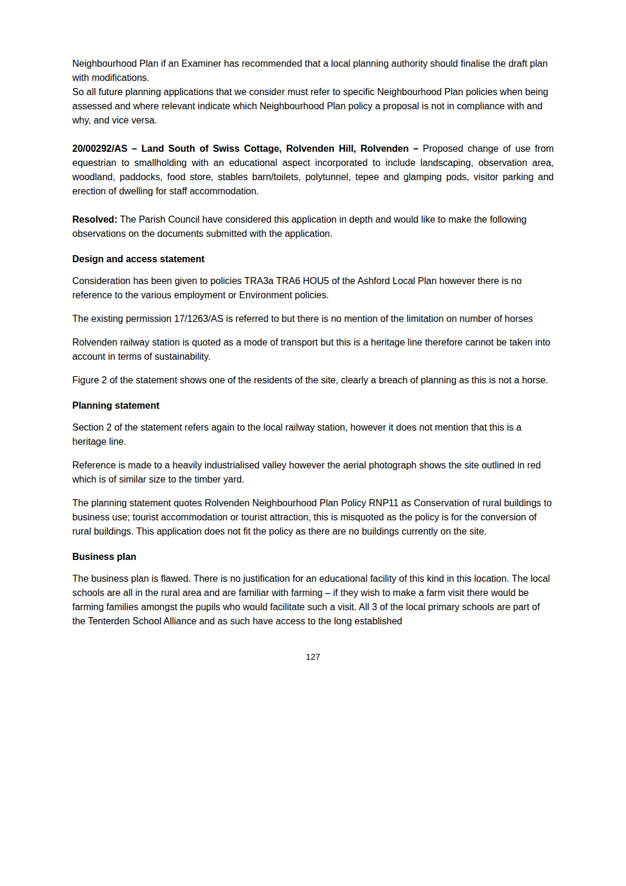Neighbourhood Plan if an Examiner has recommended that a local planning authority should finalise the draft plan with modifications.
So all future planning applications that we consider must refer to specific Neighbourhood Plan policies when being assessed and where relevant indicate which Neighbourhood Plan policy a proposal is not in compliance with and why, and vice versa.
20/00292/AS – Land South of Swiss Cottage, Rolvenden Hill, Rolvenden – Proposed change of use from equestrian to smallholding with an educational aspect incorporated to include landscaping, observation area, woodland, paddocks, food store, stables barn/toilets, polytunnel, tepee and glamping pods, visitor parking and erection of dwelling for staff accommodation.
Resolved: The Parish Council have considered this application in depth and would like to make the following observations on the documents submitted with the application.
Design and access statement
Consideration has been given to policies TRA3a TRA6 HOU5 of the Ashford Local Plan however there is no reference to the various employment or Environment policies.
The existing permission 17/1263/AS is referred to but there is no mention of the limitation on number of horses
Rolvenden railway station is quoted as a mode of transport but this is a heritage line therefore cannot be taken into account in terms of sustainability.
Figure 2 of the statement shows one of the residents of the site, clearly a breach of planning as this is not a horse.
Planning statement
Section 2 of the statement refers again to the local railway station, however it does not mention that this is a heritage line.
Reference is made to a heavily industrialised valley however the aerial photograph shows the site outlined in red which is of similar size to the timber yard.
The planning statement quotes Rolvenden Neighbourhood Plan Policy RNP11 as Conservation of rural buildings to business use; tourist accommodation or tourist attraction, this is misquoted as the policy is for the conversion of rural buildings. This application does not fit the policy as there are no buildings currently on the site.
Business plan
The business plan is flawed. There is no justification for an educational facility of this kind in this location. The local schools are all in the rural area and are familiar with farming – if they wish to make a farm visit there would be farming families amongst the pupils who would facilitate such a visit. All 3 of the local primary schools are part of the Tenterden School Alliance and as such have access to the long established
127